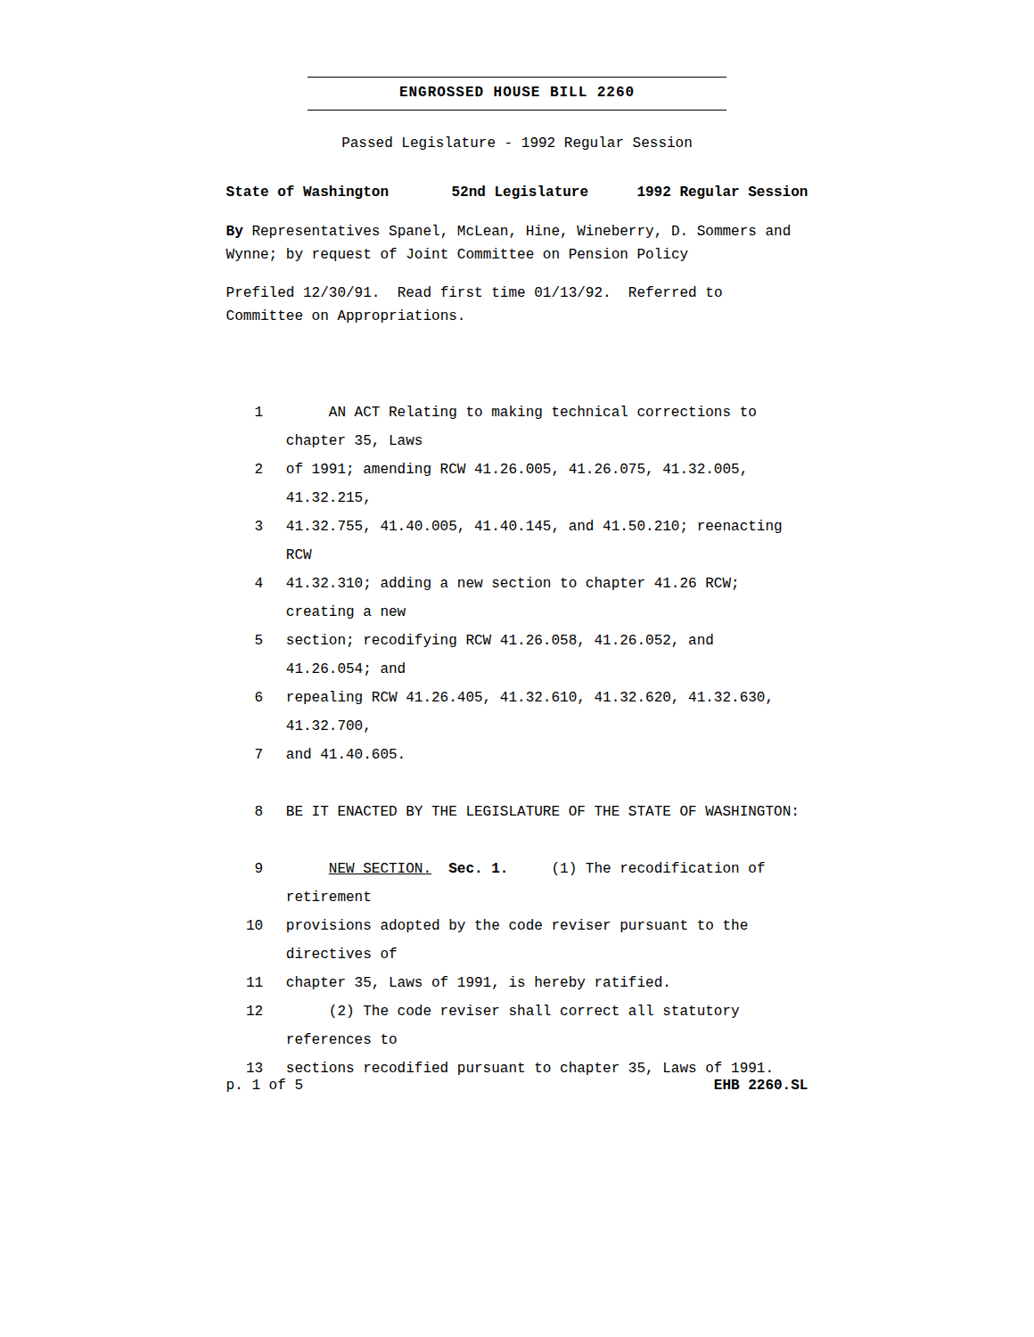ENGROSSED HOUSE BILL 2260
Passed Legislature - 1992 Regular Session
| State of Washington | 52nd Legislature | 1992 Regular Session |
By Representatives Spanel, McLean, Hine, Wineberry, D. Sommers and Wynne; by request of Joint Committee on Pension Policy
Prefiled 12/30/91. Read first time 01/13/92. Referred to Committee on Appropriations.
1 AN ACT Relating to making technical corrections to chapter 35, Laws
2 of 1991; amending RCW 41.26.005, 41.26.075, 41.32.005, 41.32.215,
341.32.755, 41.40.005, 41.40.145, and 41.50.210; reenacting RCW
441.32.310; adding a new section to chapter 41.26 RCW; creating a new
5 section; recodifying RCW 41.26.058, 41.26.052, and 41.26.054; and
6 repealing RCW 41.26.405, 41.32.610, 41.32.620, 41.32.630, 41.32.700,
7 and 41.40.605.
8 BE IT ENACTED BY THE LEGISLATURE OF THE STATE OF WASHINGTON:
9 NEW SECTION. Sec. 1. (1) The recodification of retirement
10 provisions adopted by the code reviser pursuant to the directives of
11 chapter 35, Laws of 1991, is hereby ratified.
12 (2) The code reviser shall correct all statutory references to
13 sections recodified pursuant to chapter 35, Laws of 1991.
p. 1 of 5 EHB 2260.SL